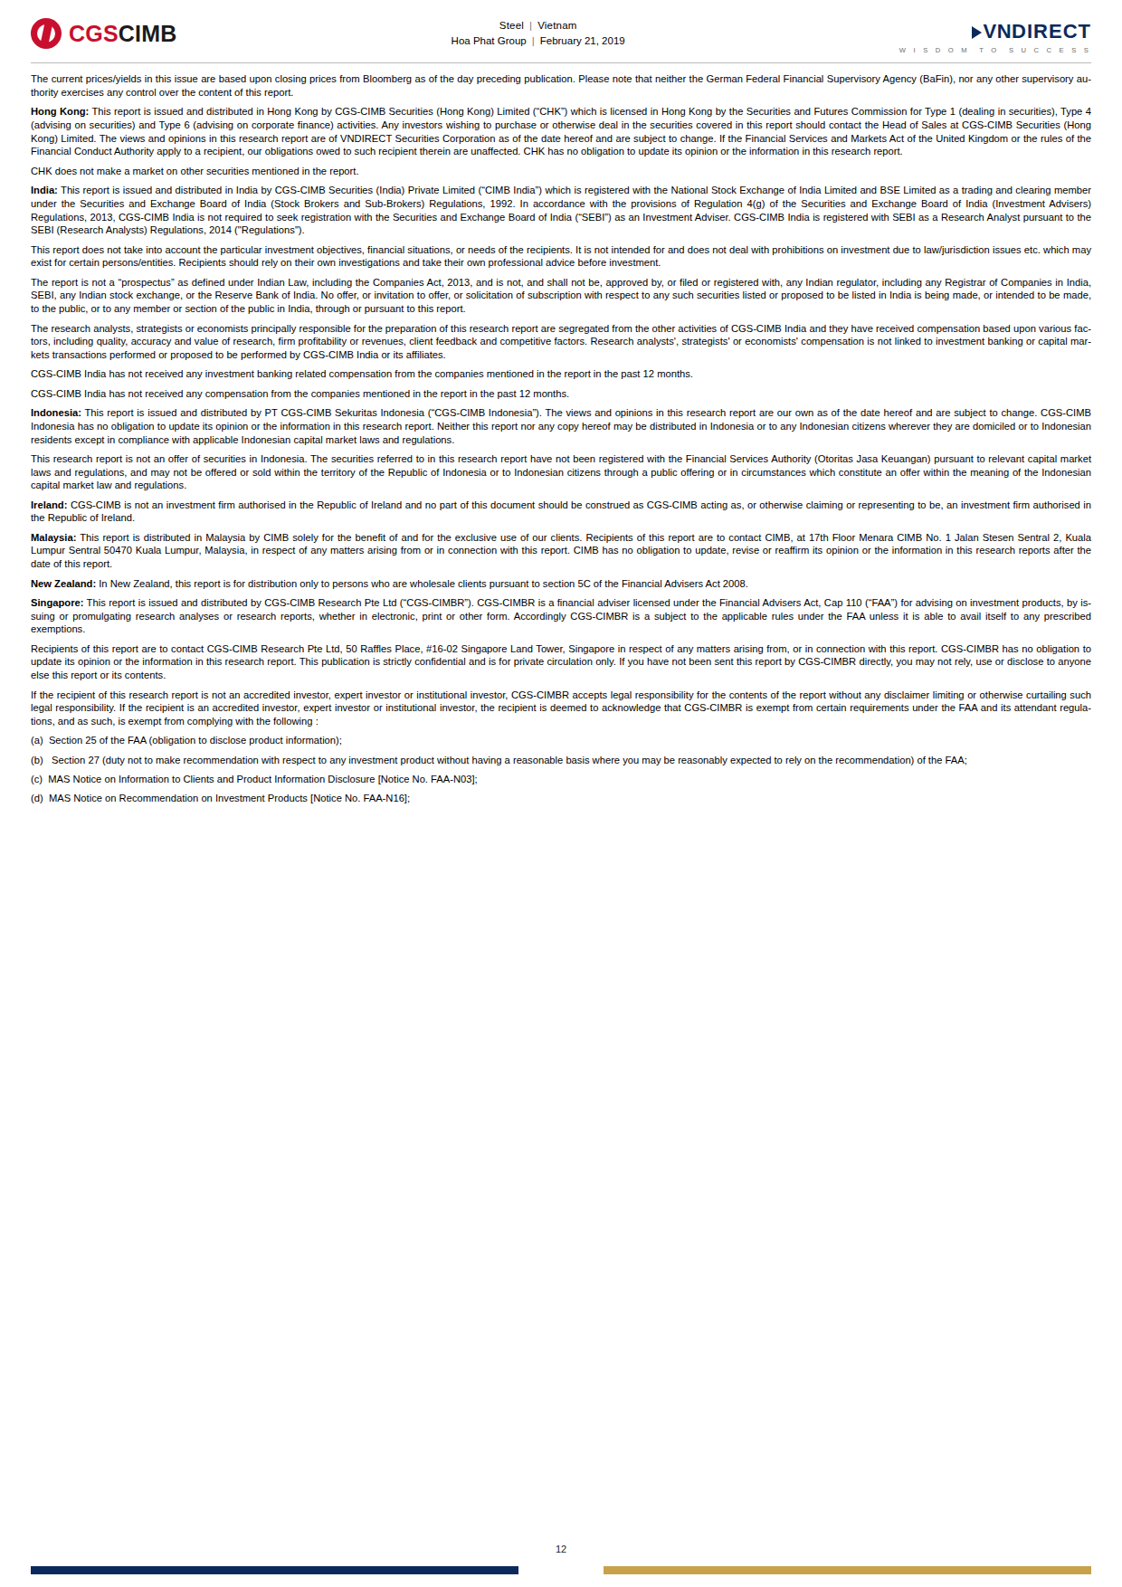CGS CIMB
Steel|Vietnam
Hoa Phat Group|February 21, 2019
VNDIRECT
W I S D O M T O S U C C E S S
The current prices/yields in this issue are based upon closing prices from Bloomberg as of the day preceding publication. Please note that neither the German Federal Financial Supervisory Agency (BaFin), nor any other supervisory authority exercises any control over the content of this report.
Hong Kong: This report is issued and distributed in Hong Kong by CGS-CIMB Securities (Hong Kong) Limited (“CHK”) which is licensed in Hong Kong by the Securities and Futures Commission for Type 1 (dealing in securities), Type 4 (advising on securities) and Type 6 (advising on corporate finance) activities. Any investors wishing to purchase or otherwise deal in the securities covered in this report should contact the Head of Sales at CGS-CIMB Securities (Hong Kong) Limited. The views and opinions in this research report are of VNDIRECT Securities Corporation as of the date hereof and are subject to change. If the Financial Services and Markets Act of the United Kingdom or the rules of the Financial Conduct Authority apply to a recipient, our obligations owed to such recipient therein are unaffected. CHK has no obligation to update its opinion or the information in this research report.
CHK does not make a market on other securities mentioned in the report.
India: This report is issued and distributed in India by CGS-CIMB Securities (India) Private Limited (“CIMB India”) which is registered with the National Stock Exchange of India Limited and BSE Limited as a trading and clearing member under the Securities and Exchange Board of India (Stock Brokers and Sub-Brokers) Regulations, 1992. In accordance with the provisions of Regulation 4(g) of the Securities and Exchange Board of India (Investment Advisers) Regulations, 2013, CGS-CIMB India is not required to seek registration with the Securities and Exchange Board of India (“SEBI”) as an Investment Adviser. CGS-CIMB India is registered with SEBI as a Research Analyst pursuant to the SEBI (Research Analysts) Regulations, 2014 ("Regulations").
This report does not take into account the particular investment objectives, financial situations, or needs of the recipients. It is not intended for and does not deal with prohibitions on investment due to law/jurisdiction issues etc. which may exist for certain persons/entities. Recipients should rely on their own investigations and take their own professional advice before investment.
The report is not a “prospectus” as defined under Indian Law, including the Companies Act, 2013, and is not, and shall not be, approved by, or filed or registered with, any Indian regulator, including any Registrar of Companies in India, SEBI, any Indian stock exchange, or the Reserve Bank of India. No offer, or invitation to offer, or solicitation of subscription with respect to any such securities listed or proposed to be listed in India is being made, or intended to be made, to the public, or to any member or section of the public in India, through or pursuant to this report.
The research analysts, strategists or economists principally responsible for the preparation of this research report are segregated from the other activities of CGS-CIMB India and they have received compensation based upon various factors, including quality, accuracy and value of research, firm profitability or revenues, client feedback and competitive factors. Research analysts', strategists' or economists' compensation is not linked to investment banking or capital markets transactions performed or proposed to be performed by CGS-CIMB India or its affiliates.
CGS-CIMB India has not received any investment banking related compensation from the companies mentioned in the report in the past 12 months.
CGS-CIMB India has not received any compensation from the companies mentioned in the report in the past 12 months.
Indonesia: This report is issued and distributed by PT CGS-CIMB Sekuritas Indonesia (“CGS-CIMB Indonesia”). The views and opinions in this research report are our own as of the date hereof and are subject to change. CGS-CIMB Indonesia has no obligation to update its opinion or the information in this research report. Neither this report nor any copy hereof may be distributed in Indonesia or to any Indonesian citizens wherever they are domiciled or to Indonesian residents except in compliance with applicable Indonesian capital market laws and regulations.
This research report is not an offer of securities in Indonesia. The securities referred to in this research report have not been registered with the Financial Services Authority (Otoritas Jasa Keuangan) pursuant to relevant capital market laws and regulations, and may not be offered or sold within the territory of the Republic of Indonesia or to Indonesian citizens through a public offering or in circumstances which constitute an offer within the meaning of the Indonesian capital market law and regulations.
Ireland: CGS-CIMB is not an investment firm authorised in the Republic of Ireland and no part of this document should be construed as CGS-CIMB acting as, or otherwise claiming or representing to be, an investment firm authorised in the Republic of Ireland.
Malaysia: This report is distributed in Malaysia by CIMB solely for the benefit of and for the exclusive use of our clients. Recipients of this report are to contact CIMB, at 17th Floor Menara CIMB No. 1 Jalan Stesen Sentral 2, Kuala Lumpur Sentral 50470 Kuala Lumpur, Malaysia, in respect of any matters arising from or in connection with this report. CIMB has no obligation to update, revise or reaffirm its opinion or the information in this research reports after the date of this report.
New Zealand: In New Zealand, this report is for distribution only to persons who are wholesale clients pursuant to section 5C of the Financial Advisers Act 2008.
Singapore: This report is issued and distributed by CGS-CIMB Research Pte Ltd (“CGS-CIMBR”). CGS-CIMBR is a financial adviser licensed under the Financial Advisers Act, Cap 110 (“FAA”) for advising on investment products, by issuing or promulgating research analyses or research reports, whether in electronic, print or other form. Accordingly CGS-CIMBR is a subject to the applicable rules under the FAA unless it is able to avail itself to any prescribed exemptions.
Recipients of this report are to contact CGS-CIMB Research Pte Ltd, 50 Raffles Place, #16-02 Singapore Land Tower, Singapore in respect of any matters arising from, or in connection with this report. CGS-CIMBR has no obligation to update its opinion or the information in this research report. This publication is strictly confidential and is for private circulation only. If you have not been sent this report by CGS-CIMBR directly, you may not rely, use or disclose to anyone else this report or its contents.
If the recipient of this research report is not an accredited investor, expert investor or institutional investor, CGS-CIMBR accepts legal responsibility for the contents of the report without any disclaimer limiting or otherwise curtailing such legal responsibility. If the recipient is an accredited investor, expert investor or institutional investor, the recipient is deemed to acknowledge that CGS-CIMBR is exempt from certain requirements under the FAA and its attendant regulations, and as such, is exempt from complying with the following :
(a) Section 25 of the FAA (obligation to disclose product information);
(b) Section 27 (duty not to make recommendation with respect to any investment product without having a reasonable basis where you may be reasonably expected to rely on the recommendation) of the FAA;
(c) MAS Notice on Information to Clients and Product Information Disclosure [Notice No. FAA-N03];
(d) MAS Notice on Recommendation on Investment Products [Notice No. FAA-N16];
12